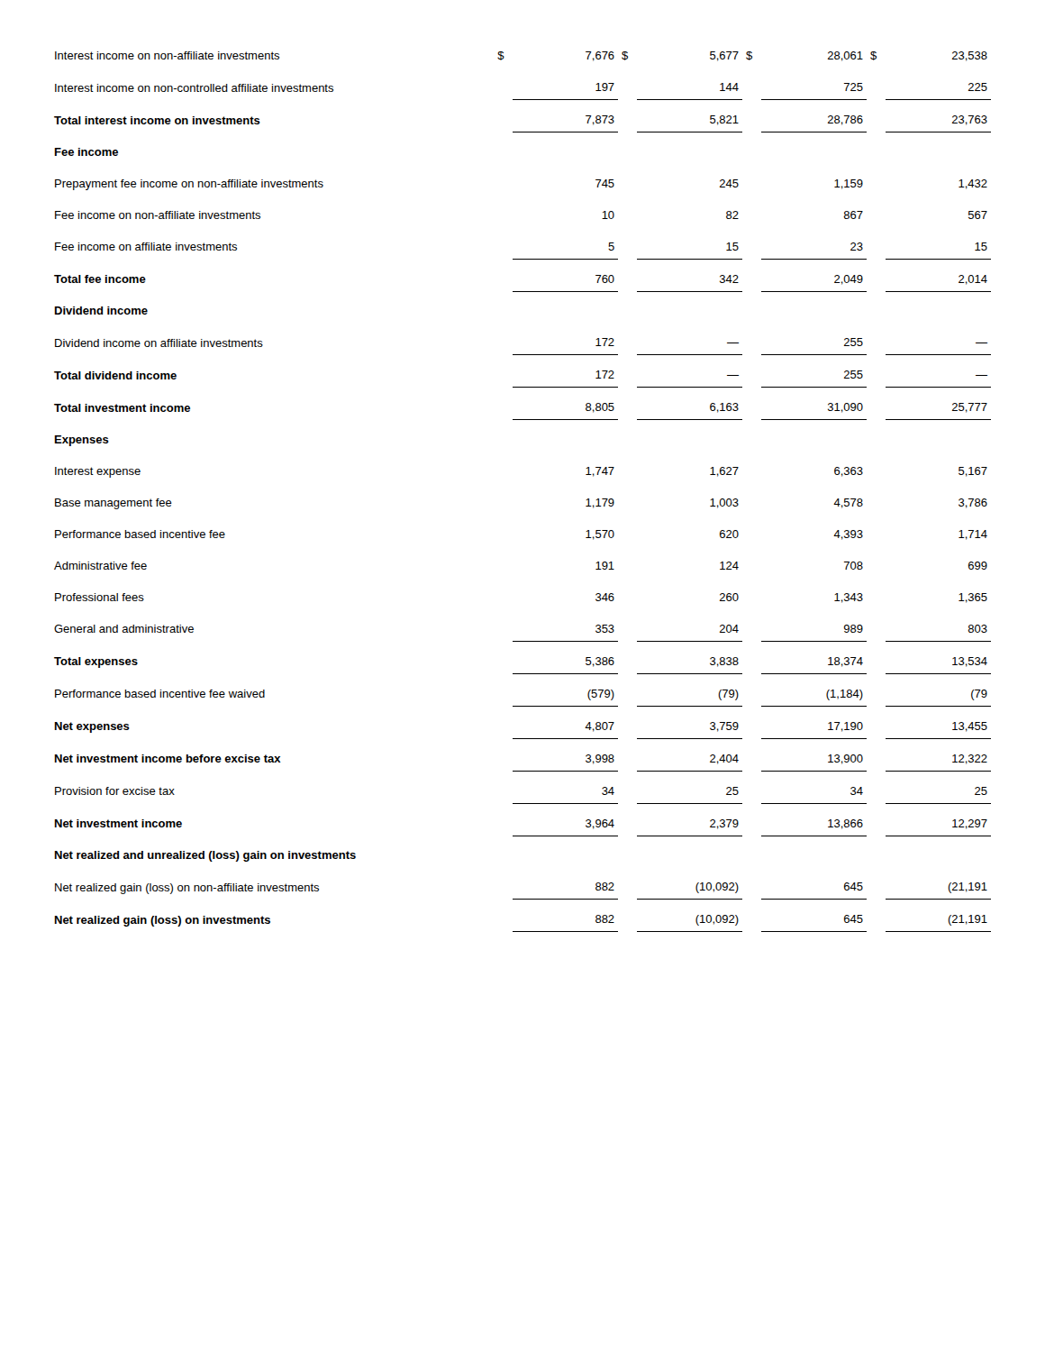| Interest income on non-affiliate investments | $ | 7,676 | $ | 5,677 | $ | 28,061 | $ | 23,538 |
| Interest income on non-controlled affiliate investments | | 197 | | 144 | | 725 | | 225 |
| Total interest income on investments | | 7,873 | | 5,821 | | 28,786 | | 23,763 |
| Fee income | | | | | | | | |
| Prepayment fee income on non-affiliate investments | | 745 | | 245 | | 1,159 | | 1,432 |
| Fee income on non-affiliate investments | | 10 | | 82 | | 867 | | 567 |
| Fee income on affiliate investments | | 5 | | 15 | | 23 | | 15 |
| Total fee income | | 760 | | 342 | | 2,049 | | 2,014 |
| Dividend income | | | | | | | | |
| Dividend income on affiliate investments | | 172 | | — | | 255 | | — |
| Total dividend income | | 172 | | — | | 255 | | — |
| Total investment income | | 8,805 | | 6,163 | | 31,090 | | 25,777 |
| Expenses | | | | | | | | |
| Interest expense | | 1,747 | | 1,627 | | 6,363 | | 5,167 |
| Base management fee | | 1,179 | | 1,003 | | 4,578 | | 3,786 |
| Performance based incentive fee | | 1,570 | | 620 | | 4,393 | | 1,714 |
| Administrative fee | | 191 | | 124 | | 708 | | 699 |
| Professional fees | | 346 | | 260 | | 1,343 | | 1,365 |
| General and administrative | | 353 | | 204 | | 989 | | 803 |
| Total expenses | | 5,386 | | 3,838 | | 18,374 | | 13,534 |
| Performance based incentive fee waived | | (579) | | (79) | | (1,184) | | (79 |
| Net expenses | | 4,807 | | 3,759 | | 17,190 | | 13,455 |
| Net investment income before excise tax | | 3,998 | | 2,404 | | 13,900 | | 12,322 |
| Provision for excise tax | | 34 | | 25 | | 34 | | 25 |
| Net investment income | | 3,964 | | 2,379 | | 13,866 | | 12,297 |
| Net realized and unrealized (loss) gain on investments | | | | | | | | |
| Net realized gain (loss) on non-affiliate investments | | 882 | | (10,092) | | 645 | | (21,191 |
| Net realized gain (loss) on investments | | 882 | | (10,092) | | 645 | | (21,191 |